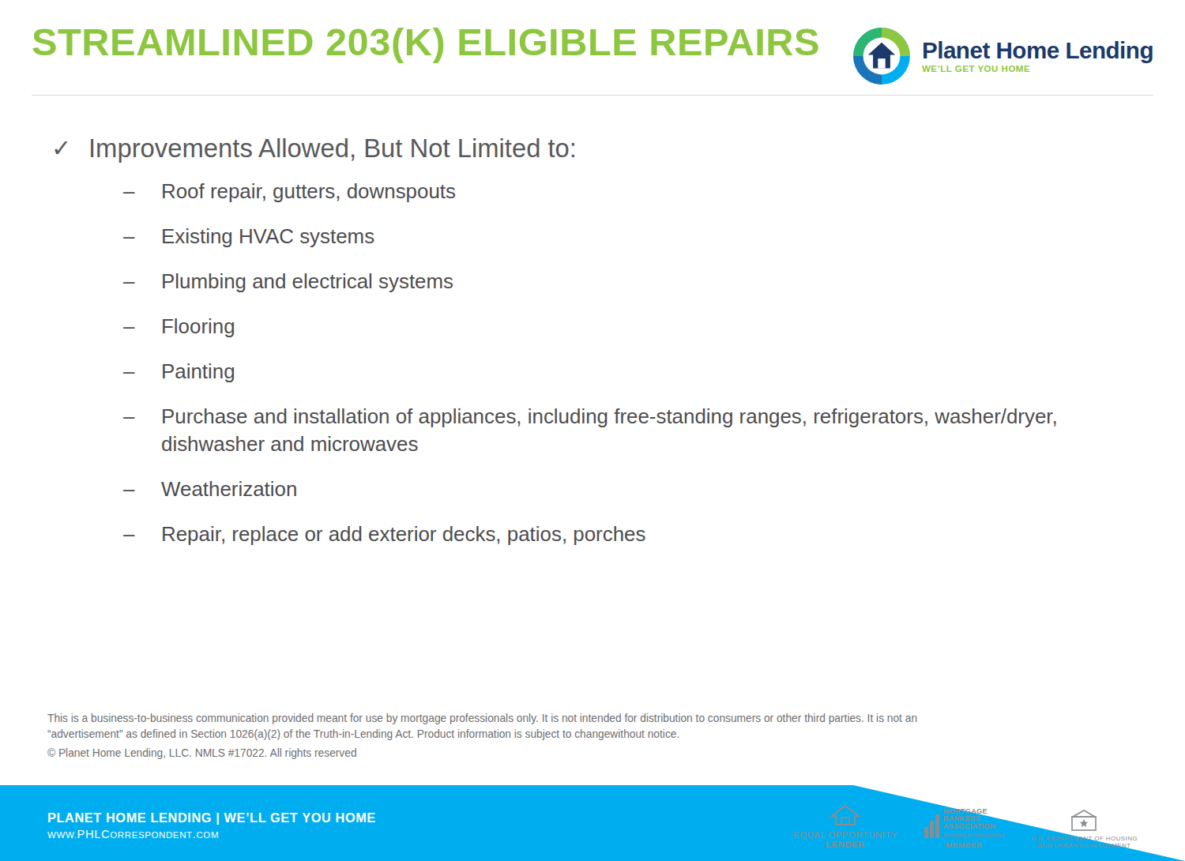Streamlined 203(k) Eligible Repairs
Planet Home Lending WE’LL GET YOU HOME
✓Improvements Allowed, But Not Limited to:
Roof repair, gutters, downspouts
Existing HVAC systems
Plumbing and electrical systems
Flooring
Painting
Purchase and installation of appliances, including free-standing ranges, refrigerators, washer/dryer, dishwasher and microwaves
Weatherization
Repair, replace or add exterior decks, patios, porches
This is a business-to-business communication provided meant for use by mortgage professionals only. It is not intended for distribution to consumers or other third parties. It is not an “advertisement” as defined in Section 1026(a)(2) of the Truth-in-Lending Act. Product information is subject to changewithout notice.
© Planet Home Lending, LLC. NMLS #17022. All rights reserved
Planet Home Lending | We’ll Get You Home WWW. PHLCORRESPONDENT.COM
EQUAL OPPORTUNITY LENDER
MORTGAGE BANKERS ASSOCIATION Investing in communities
MEMBER
U.S. DEPARTMENT OF HOUSING AND URBAN DEVELOPMENT